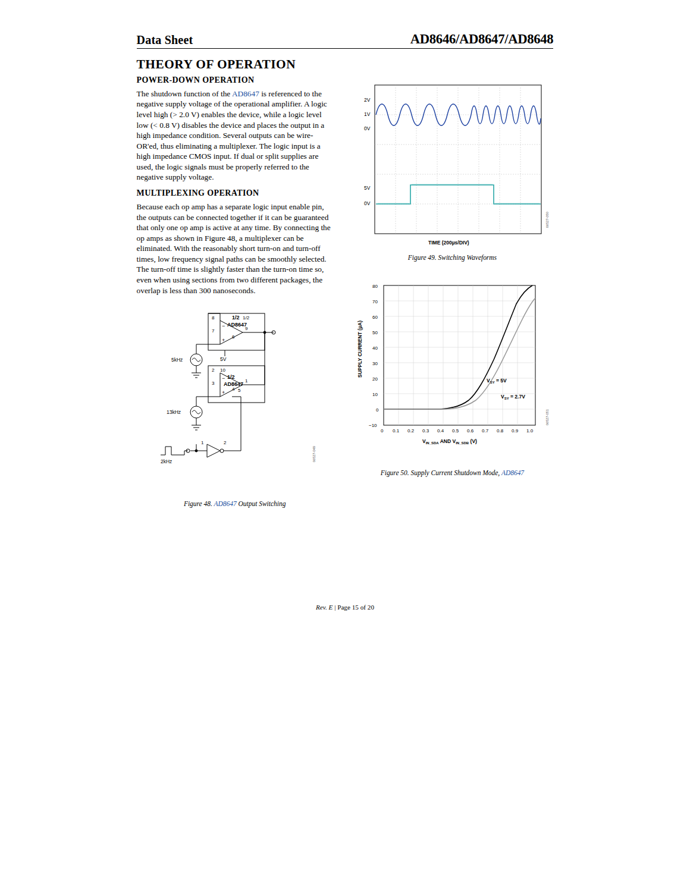Data Sheet
AD8646/AD8647/AD8648
Theory of Operation
Power-Down Operation
The shutdown function of the AD8647 is referenced to the negative supply voltage of the operational amplifier. A logic level high (> 2.0 V) enables the device, while a logic level low (< 0.8 V) disables the device and places the output in a high impedance condition. Several outputs can be wire-OR'ed, thus eliminating a multiplexer. The logic input is a high impedance CMOS input. If dual or split supplies are used, the logic signals must be properly referred to the negative supply voltage.
Multiplexing Operation
Because each op amp has a separate logic input enable pin, the outputs can be connected together if it can be guaranteed that only one op amp is active at any time. By connecting the op amps as shown in Figure 48, a multiplexer can be eliminated. With the reasonably short turn-on and turn-off times, low frequency signal paths can be smoothly selected. The turn-off time is slightly faster than the turn-on time so, even when using sections from two different packages, the overlap is less than 300 nanoseconds.
1/2 1/2 AD8647 − + 8 7 6 9 5kHz 5V 1/2 AD8647 − + 2 3 4 1 10 5 13kHz 1 2 2kHz 06527-049
Figure 48. AD8647 Output Switching
2V 1V 0V 5V 0V TIME (200µs/DIV) 06527-050
Figure 49. Switching Waveforms
80 70 60 50 40 30 20 10 0 −10 0 0.1 0.2 0.3 0.4 0.5 0.6 0.7 0.8 0.9 1.0 SUPPLY CURRENT (µA) VIN_SDA AND VIN_SDB (V) VSY = 5V VSY = 2.7V 06527-051
Figure 50. Supply Current Shutdown Mode, AD8647
Rev. E | Page 15 of 20